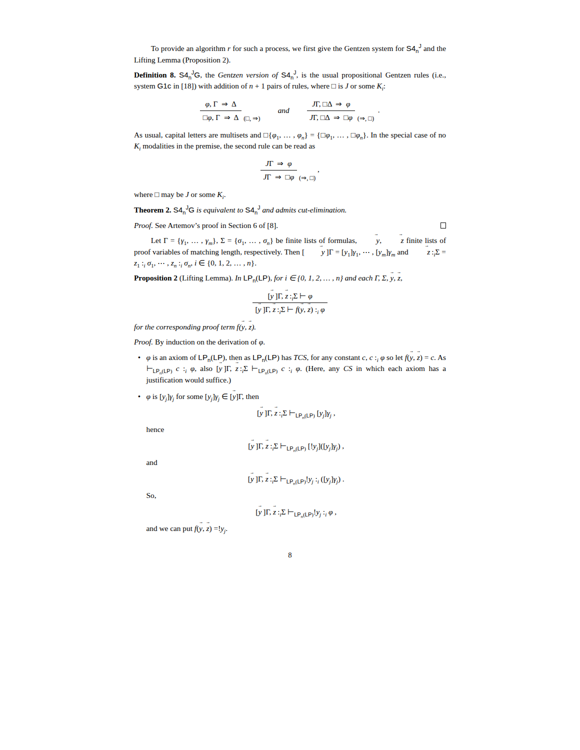To provide an algorithm r for such a process, we first give the Gentzen system for S4nJ and the Lifting Lemma (Proposition 2).
Definition 8. S4nJG, the Gentzen version of S4nJ, is the usual propositional Gentzen rules (i.e., system G1c in [18]) with addition of n + 1 pairs of rules, where □ is J or some Ki:
| φ , Γ ⇒ Δ □ φ , Γ ⇒ Δ (□, ⇒) | and | J Γ, □Δ ⇒ φ J Γ, □Δ ⇒ □ φ (⇒, □) . |
As usual, capital letters are multisets and □{φ1, … , φn} = {□φ1, … , □φn}. In the special case of no Ki modalities in the premise, the second rule can be read as
JΓ ⇒ φ JΓ ⇒ □φ (⇒, □) ,
where □ may be J or some Ki.
Theorem 2. S4nJG is equivalent to S4nJ and admits cut-elimination.
Proof. See Artemov’s proof in Section 6 of [8].
Let Γ = {γ1, … , γm}, Σ = {σ1, … , σn} be finite lists of formulas, y, z finite lists of proof variables of matching length, respectively. Then [y ]Γ = [y1]γ1, ⋯ , [ym]γm and z :iΣ = z1 :i σ1, ⋯ , zn :i σn, i ∈ {0, 1, 2, … , n}.
Proposition 2 (Lifting Lemma). In LPn(LP), for i ∈ {0, 1, 2, … , n} and each Γ, Σ, y, z,
[y ]Γ, z :iΣ ⊢ φ [y ]Γ, z :iΣ ⊢ f(y, z) :i φ
for the corresponding proof term f(y, z).
Proof. By induction on the derivation of φ.
φ is an axiom of LPn(LP), then as LPn(LP) has TCS, for any constant c, c :i φ so let f(y, z) = c. As ⊢LPn(LP) c :i φ, also [y ]Γ, z :iΣ ⊢LPn(LP) c :i φ. (Here, any CS in which each axiom has a justification would suffice.)
φ is [yj]γj for some [yj]γj ∈ [y]Γ, then
[y ]Γ, z :iΣ ⊢LPn(LP) [yj]γj ,
hence
[y ]Γ, z :iΣ ⊢LPn(LP) [!yj]([yj]γj) ,
and
[y ]Γ, z :iΣ ⊢LPn(LP)!yj :i ([yj]γj) .
So,
[y ]Γ, z :iΣ ⊢LPn(LP)!yj :i φ ,
and we can put f(y, z) =!yj.
8